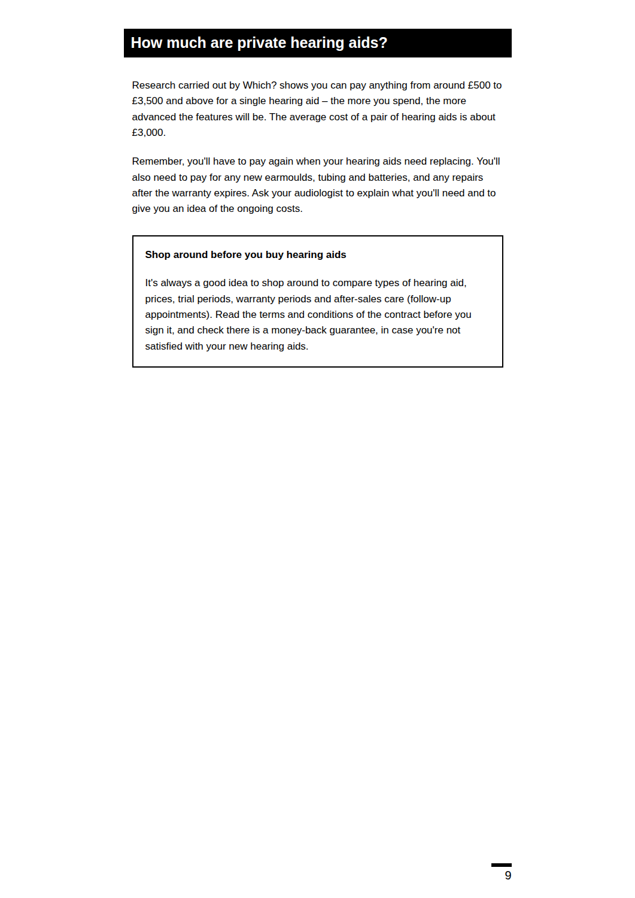How much are private hearing aids?
Research carried out by Which? shows you can pay anything from around £500 to £3,500 and above for a single hearing aid – the more you spend, the more advanced the features will be. The average cost of a pair of hearing aids is about £3,000.
Remember, you'll have to pay again when your hearing aids need replacing. You'll also need to pay for any new earmoulds, tubing and batteries, and any repairs after the warranty expires. Ask your audiologist to explain what you'll need and to give you an idea of the ongoing costs.
Shop around before you buy hearing aids
It's always a good idea to shop around to compare types of hearing aid, prices, trial periods, warranty periods and after-sales care (follow-up appointments). Read the terms and conditions of the contract before you sign it, and check there is a money-back guarantee, in case you're not satisfied with your new hearing aids.
9